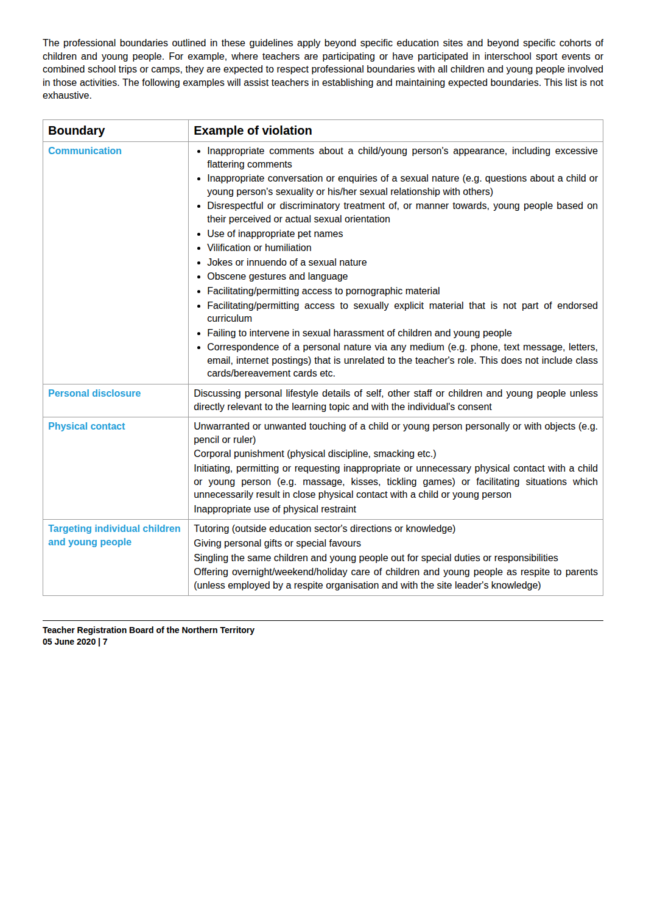The professional boundaries outlined in these guidelines apply beyond specific education sites and beyond specific cohorts of children and young people. For example, where teachers are participating or have participated in interschool sport events or combined school trips or camps, they are expected to respect professional boundaries with all children and young people involved in those activities. The following examples will assist teachers in establishing and maintaining expected boundaries. This list is not exhaustive.
| Boundary | Example of violation |
| --- | --- |
| Communication | Inappropriate comments about a child/young person's appearance, including excessive flattering comments Inappropriate conversation or enquiries of a sexual nature (e.g. questions about a child or young person's sexuality or his/her sexual relationship with others) Disrespectful or discriminatory treatment of, or manner towards, young people based on their perceived or actual sexual orientation Use of inappropriate pet names Vilification or humiliation Jokes or innuendo of a sexual nature Obscene gestures and language Facilitating/permitting access to pornographic material Facilitating/permitting access to sexually explicit material that is not part of endorsed curriculum Failing to intervene in sexual harassment of children and young people Correspondence of a personal nature via any medium (e.g. phone, text message, letters, email, internet postings) that is unrelated to the teacher's role. This does not include class cards/bereavement cards etc. |
| Personal disclosure | Discussing personal lifestyle details of self, other staff or children and young people unless directly relevant to the learning topic and with the individual's consent |
| Physical contact | Unwarranted or unwanted touching of a child or young person personally or with objects (e.g. pencil or ruler) Corporal punishment (physical discipline, smacking etc.) Initiating, permitting or requesting inappropriate or unnecessary physical contact with a child or young person (e.g. massage, kisses, tickling games) or facilitating situations which unnecessarily result in close physical contact with a child or young person Inappropriate use of physical restraint |
| Targeting individual children and young people | Tutoring (outside education sector's directions or knowledge) Giving personal gifts or special favours Singling the same children and young people out for special duties or responsibilities Offering overnight/weekend/holiday care of children and young people as respite to parents (unless employed by a respite organisation and with the site leader's knowledge) |
Teacher Registration Board of the Northern Territory
05 June 2020 | 7